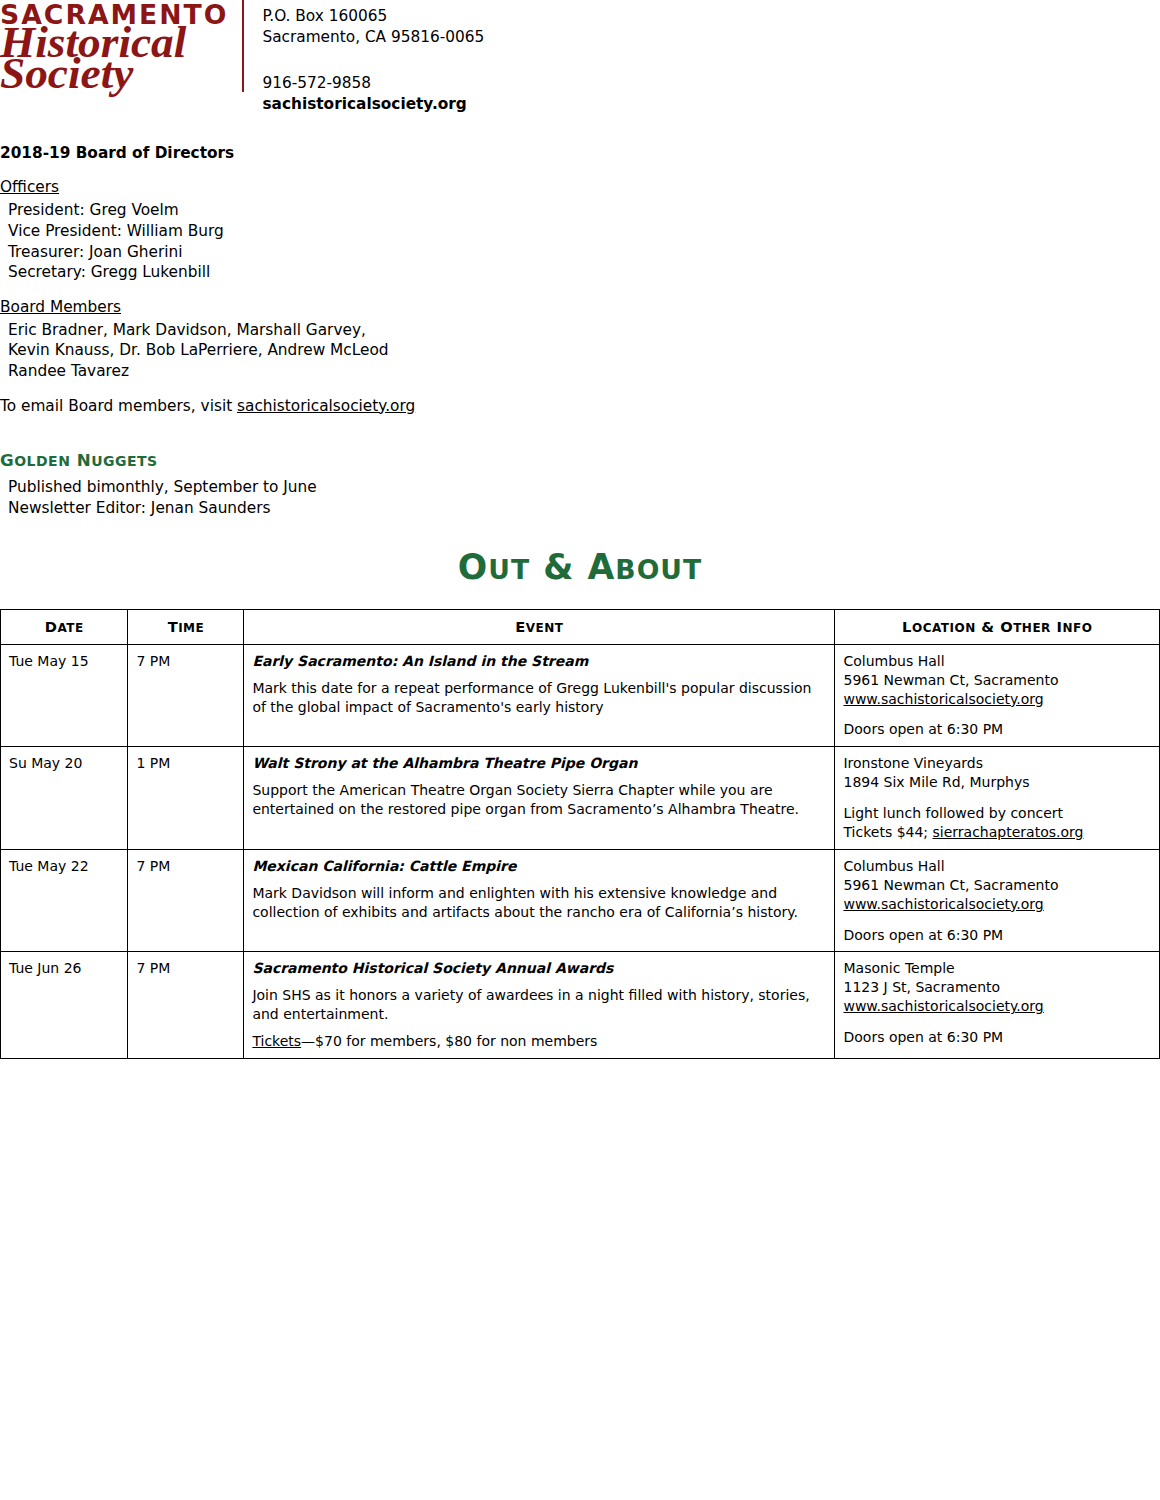Sacramento Historical Society
P.O. Box 160065 Sacramento, CA 95816-0065
916-572-9858
sachistoricalsociety.org
2018-19 Board of Directors
Officers
President: Greg Voelm
Vice President: William Burg
Treasurer: Joan Gherini
Secretary: Gregg Lukenbill
Board Members
Eric Bradner, Mark Davidson, Marshall Garvey,
Kevin Knauss, Dr. Bob LaPerriere, Andrew McLeod
Randee Tavarez
To email Board members, visit sachistoricalsociety.org
GOLDEN NUGGETS
Published bimonthly, September to June
Newsletter Editor: Jenan Saunders
OUT & ABOUT
| D ATE | T IME | E VENT | L OCATION & O THER I NFO |
| --- | --- | --- | --- |
| Tue May 15 | 7 PM | Early Sacramento: An Island in the Stream Mark this date for a repeat performance of Gregg Lukenbill's popular discussion of the global impact of Sacramento's early history | Columbus Hall 5961 Newman Ct, Sacramento www.sachistoricalsociety.org Doors open at 6:30 PM |
| Su May 20 | 1 PM | Walt Strony at the Alhambra Theatre Pipe Organ Support the American Theatre Organ Society Sierra Chapter while you are entertained on the restored pipe organ from Sacramento’s Alhambra Theatre. | Ironstone Vineyards 1894 Six Mile Rd, Murphys Light lunch followed by concert Tickets $44; sierrachapteratos.org |
| Tue May 22 | 7 PM | Mexican California: Cattle Empire Mark Davidson will inform and enlighten with his extensive knowledge and collection of exhibits and artifacts about the rancho era of California’s history. | Columbus Hall 5961 Newman Ct, Sacramento www.sachistoricalsociety.org Doors open at 6:30 PM |
| Tue Jun 26 | 7 PM | Sacramento Historical Society Annual Awards Join SHS as it honors a variety of awardees in a night filled with history, stories, and entertainment. Tickets —$70 for members, $80 for non members | Masonic Temple 1123 J St, Sacramento www.sachistoricalsociety.org Doors open at 6:30 PM |